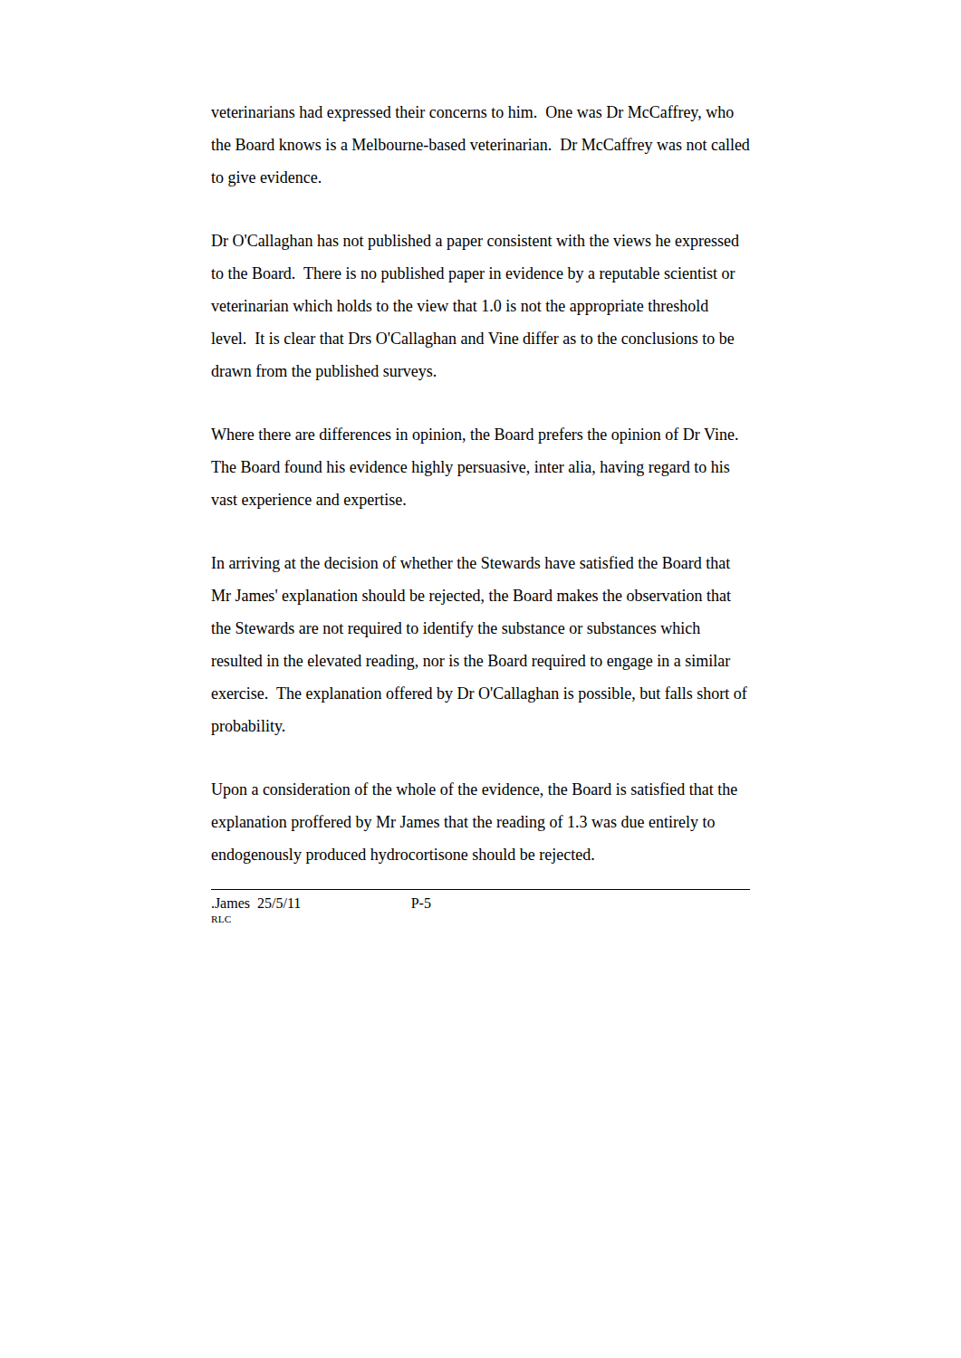veterinarians had expressed their concerns to him. One was Dr McCaffrey, who the Board knows is a Melbourne-based veterinarian. Dr McCaffrey was not called to give evidence.
Dr O'Callaghan has not published a paper consistent with the views he expressed to the Board. There is no published paper in evidence by a reputable scientist or veterinarian which holds to the view that 1.0 is not the appropriate threshold level. It is clear that Drs O'Callaghan and Vine differ as to the conclusions to be drawn from the published surveys.
Where there are differences in opinion, the Board prefers the opinion of Dr Vine. The Board found his evidence highly persuasive, inter alia, having regard to his vast experience and expertise.
In arriving at the decision of whether the Stewards have satisfied the Board that Mr James' explanation should be rejected, the Board makes the observation that the Stewards are not required to identify the substance or substances which resulted in the elevated reading, nor is the Board required to engage in a similar exercise. The explanation offered by Dr O'Callaghan is possible, but falls short of probability.
Upon a consideration of the whole of the evidence, the Board is satisfied that the explanation proffered by Mr James that the reading of 1.3 was due entirely to endogenously produced hydrocortisone should be rejected.
.James 25/5/11 P-5
RLC